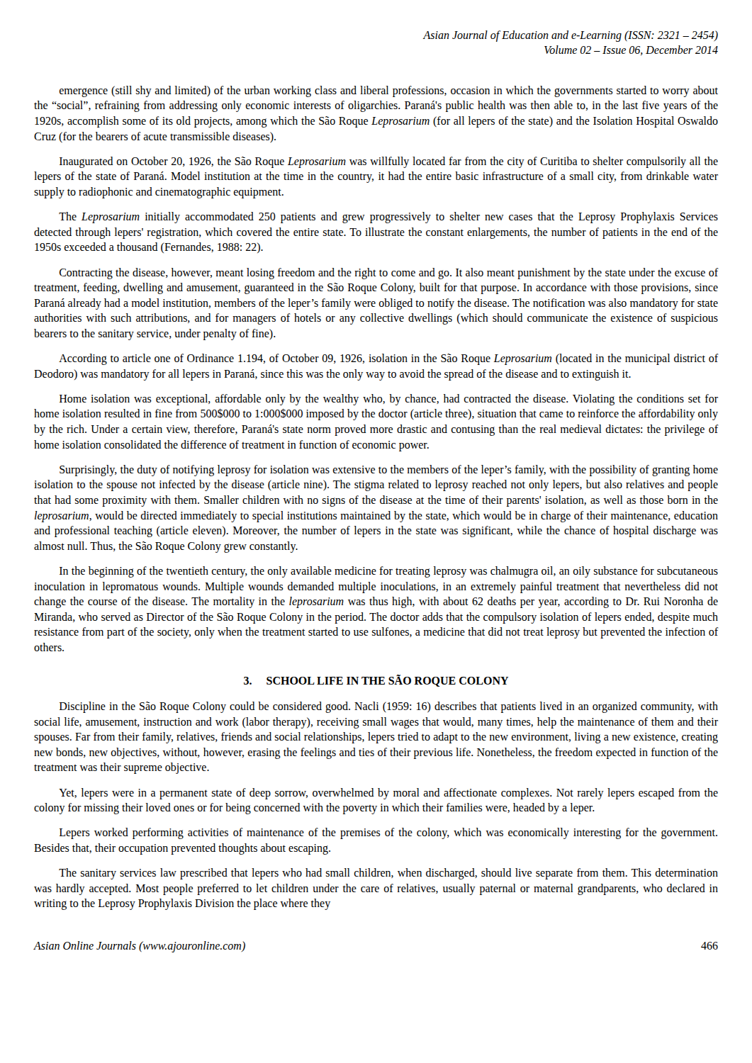Asian Journal of Education and e-Learning (ISSN: 2321 – 2454) Volume 02 – Issue 06, December 2014
emergence (still shy and limited) of the urban working class and liberal professions, occasion in which the governments started to worry about the “social”, refraining from addressing only economic interests of oligarchies. Paraná's public health was then able to, in the last five years of the 1920s, accomplish some of its old projects, among which the São Roque Leprosarium (for all lepers of the state) and the Isolation Hospital Oswaldo Cruz (for the bearers of acute transmissible diseases).
Inaugurated on October 20, 1926, the São Roque Leprosarium was willfully located far from the city of Curitiba to shelter compulsorily all the lepers of the state of Paraná. Model institution at the time in the country, it had the entire basic infrastructure of a small city, from drinkable water supply to radiophonic and cinematographic equipment.
The Leprosarium initially accommodated 250 patients and grew progressively to shelter new cases that the Leprosy Prophylaxis Services detected through lepers' registration, which covered the entire state. To illustrate the constant enlargements, the number of patients in the end of the 1950s exceeded a thousand (Fernandes, 1988: 22).
Contracting the disease, however, meant losing freedom and the right to come and go. It also meant punishment by the state under the excuse of treatment, feeding, dwelling and amusement, guaranteed in the São Roque Colony, built for that purpose. In accordance with those provisions, since Paraná already had a model institution, members of the leper’s family were obliged to notify the disease. The notification was also mandatory for state authorities with such attributions, and for managers of hotels or any collective dwellings (which should communicate the existence of suspicious bearers to the sanitary service, under penalty of fine).
According to article one of Ordinance 1.194, of October 09, 1926, isolation in the São Roque Leprosarium (located in the municipal district of Deodoro) was mandatory for all lepers in Paraná, since this was the only way to avoid the spread of the disease and to extinguish it.
Home isolation was exceptional, affordable only by the wealthy who, by chance, had contracted the disease. Violating the conditions set for home isolation resulted in fine from 500$000 to 1:000$000 imposed by the doctor (article three), situation that came to reinforce the affordability only by the rich. Under a certain view, therefore, Paraná's state norm proved more drastic and contusing than the real medieval dictates: the privilege of home isolation consolidated the difference of treatment in function of economic power.
Surprisingly, the duty of notifying leprosy for isolation was extensive to the members of the leper’s family, with the possibility of granting home isolation to the spouse not infected by the disease (article nine). The stigma related to leprosy reached not only lepers, but also relatives and people that had some proximity with them. Smaller children with no signs of the disease at the time of their parents' isolation, as well as those born in the leprosarium, would be directed immediately to special institutions maintained by the state, which would be in charge of their maintenance, education and professional teaching (article eleven). Moreover, the number of lepers in the state was significant, while the chance of hospital discharge was almost null. Thus, the São Roque Colony grew constantly.
In the beginning of the twentieth century, the only available medicine for treating leprosy was chalmugra oil, an oily substance for subcutaneous inoculation in lepromatous wounds. Multiple wounds demanded multiple inoculations, in an extremely painful treatment that nevertheless did not change the course of the disease. The mortality in the leprosarium was thus high, with about 62 deaths per year, according to Dr. Rui Noronha de Miranda, who served as Director of the São Roque Colony in the period. The doctor adds that the compulsory isolation of lepers ended, despite much resistance from part of the society, only when the treatment started to use sulfones, a medicine that did not treat leprosy but prevented the infection of others.
3. School life in the São Roque Colony
Discipline in the São Roque Colony could be considered good. Nacli (1959: 16) describes that patients lived in an organized community, with social life, amusement, instruction and work (labor therapy), receiving small wages that would, many times, help the maintenance of them and their spouses. Far from their family, relatives, friends and social relationships, lepers tried to adapt to the new environment, living a new existence, creating new bonds, new objectives, without, however, erasing the feelings and ties of their previous life. Nonetheless, the freedom expected in function of the treatment was their supreme objective.
Yet, lepers were in a permanent state of deep sorrow, overwhelmed by moral and affectionate complexes. Not rarely lepers escaped from the colony for missing their loved ones or for being concerned with the poverty in which their families were, headed by a leper.
Lepers worked performing activities of maintenance of the premises of the colony, which was economically interesting for the government. Besides that, their occupation prevented thoughts about escaping.
The sanitary services law prescribed that lepers who had small children, when discharged, should live separate from them. This determination was hardly accepted. Most people preferred to let children under the care of relatives, usually paternal or maternal grandparents, who declared in writing to the Leprosy Prophylaxis Division the place where they
Asian Online Journals (www.ajouronline.com) 466